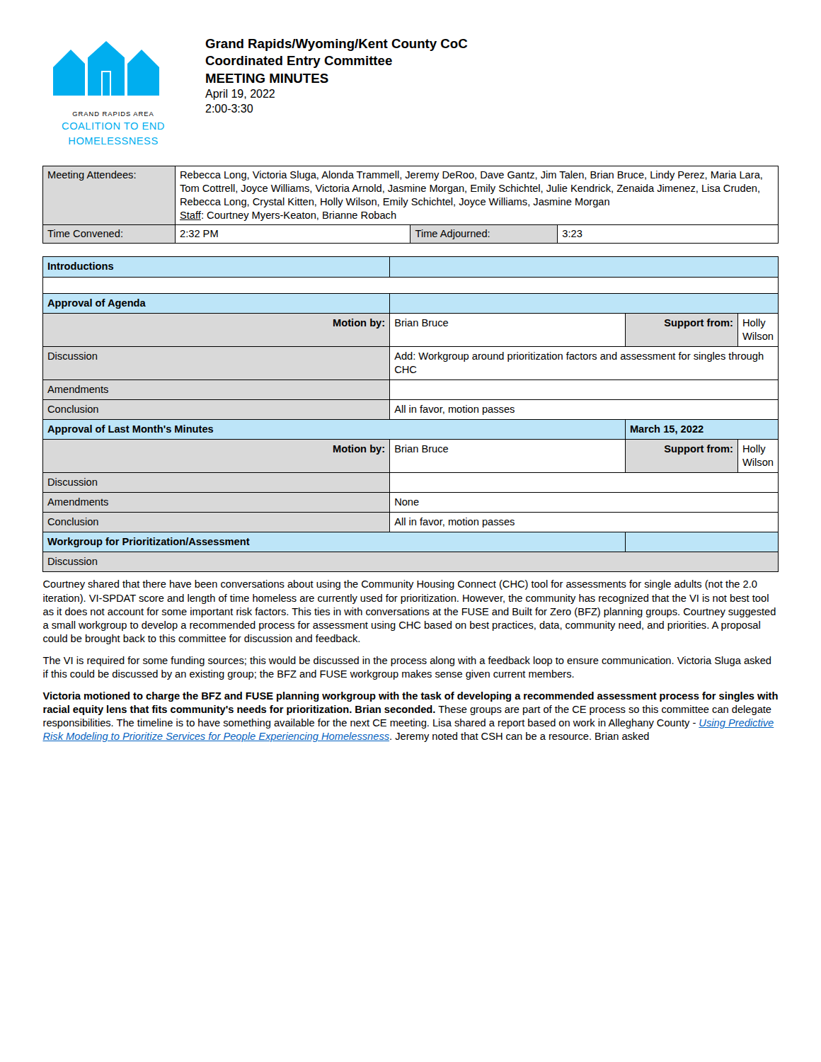GRAND RAPIDS AREA
COALITION TO END
HOMELESSNESS
Grand Rapids/Wyoming/Kent County CoC
Coordinated Entry Committee
MEETING MINUTES
April 19, 2022
2:00-3:30
| Meeting Attendees: | Rebecca Long, Victoria Sluga, Alonda Trammell, Jeremy DeRoo, Dave Gantz, Jim Talen, Brian Bruce, Lindy Perez, Maria Lara, Tom Cottrell, Joyce Williams, Victoria Arnold, Jasmine Morgan, Emily Schichtel, Julie Kendrick, Zenaida Jimenez, Lisa Cruden, Rebecca Long, Crystal Kitten, Holly Wilson, Emily Schichtel, Joyce Williams, Jasmine Morgan Staff : Courtney Myers-Keaton, Brianne Robach |
| Time Convened: | 2:32 PM | Time Adjourned: | 3:23 |
| Introductions | |
| Approval of Agenda | |
| Motion by: | Brian Bruce | Support from: | Holly Wilson |
| Discussion | Add: Workgroup around prioritization factors and assessment for singles through CHC |
| Amendments | |
| Conclusion | All in favor, motion passes |
| Approval of Last Month's Minutes | March 15, 2022 |
| Motion by: | Brian Bruce | Support from: | Holly Wilson |
| Discussion | |
| Amendments | None |
| Conclusion | All in favor, motion passes |
| Workgroup for Prioritization/Assessment | |
| Discussion |
| Courtney shared that there have been conversations about using the Community Housing Connect (CHC) tool for assessments for single adults (not the 2.0 iteration). VI-SPDAT score and length of time homeless are currently used for prioritization. However, the community has recognized that the VI is not best tool as it does not account for some important risk factors. This ties in with conversations at the FUSE and Built for Zero (BFZ) planning groups. Courtney suggested a small workgroup to develop a recommended process for assessment using CHC based on best practices, data, community need, and priorities. A proposal could be brought back to this committee for discussion and feedback. The VI is required for some funding sources; this would be discussed in the process along with a feedback loop to ensure communication. Victoria Sluga asked if this could be discussed by an existing group; the BFZ and FUSE workgroup makes sense given current members. Victoria motioned to charge the BFZ and FUSE planning workgroup with the task of developing a recommended assessment process for singles with racial equity lens that fits community's needs for prioritization. Brian seconded. These groups are part of the CE process so this committee can delegate responsibilities. The timeline is to have something available for the next CE meeting. Lisa shared a report based on work in Alleghany County - Using Predictive Risk Modeling to Prioritize Services for People Experiencing Homelessness . Jeremy noted that CSH can be a resource. Brian asked |